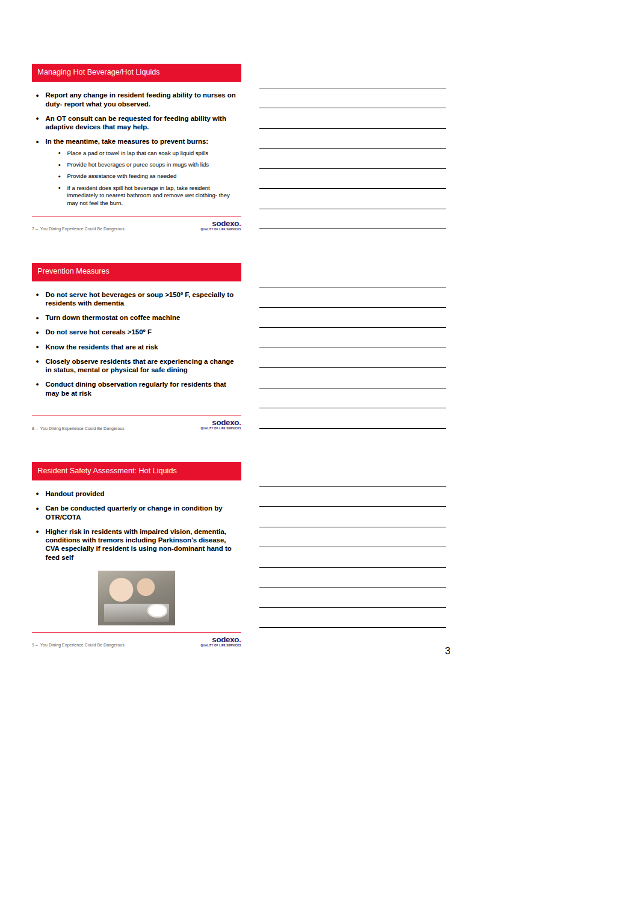Managing Hot Beverage/Hot Liquids
Report any change in resident feeding ability to nurses on duty- report what you observed.
An OT consult can be requested for feeding ability with adaptive devices that may help.
In the meantime, take measures to prevent burns:
Place a pad or towel in lap that can soak up liquid spills
Provide hot beverages or puree soups in mugs with lids
Provide assistance with feeding as needed
If a resident does spill hot beverage in lap, take resident immediately to nearest bathroom and remove wet clothing- they may not feel the burn.
7 – You Dining Experience Could Be Dangerous
sodexo.
QUALITY OF LIFE SERVICES
Prevention Measures
Do not serve hot beverages or soup >150º F, especially to residents with dementia
Turn down thermostat on coffee machine
Do not serve hot cereals >150º F
Know the residents that are at risk
Closely observe residents that are experiencing a change in status, mental or physical for safe dining
Conduct dining observation regularly for residents that may be at risk
8 – You Dining Experience Could Be Dangerous
sodexo.
QUALITY OF LIFE SERVICES
Resident Safety Assessment: Hot Liquids
Handout provided
Can be conducted quarterly or change in condition by OTR/COTA
Higher risk in residents with impaired vision, dementia, conditions with tremors including Parkinson’s disease, CVA especially if resident is using non-dominant hand to feed self
9 – You Dining Experience Could Be Dangerous
sodexo.
QUALITY OF LIFE SERVICES
3